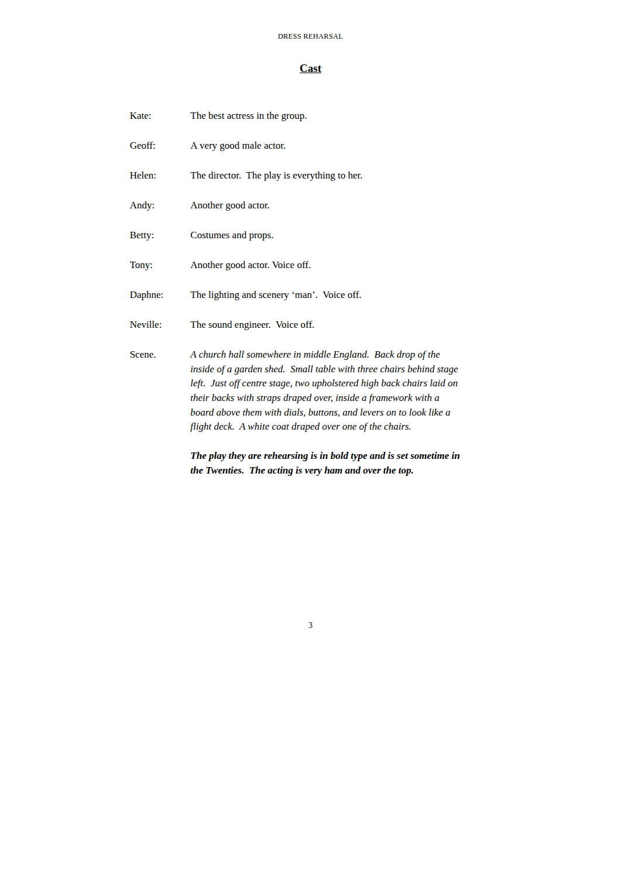DRESS REHARSAL
Cast
Kate:
The best actress in the group.
Geoff:
A very good male actor.
Helen:
The director. The play is everything to her.
Andy:
Another good actor.
Betty:
Costumes and props.
Tony:
Another good actor. Voice off.
Daphne:
The lighting and scenery ‘man’. Voice off.
Neville:
The sound engineer. Voice off.
Scene.
A church hall somewhere in middle England. Back drop of the inside of a garden shed. Small table with three chairs behind stage left. Just off centre stage, two upholstered high back chairs laid on their backs with straps draped over, inside a framework with a board above them with dials, buttons, and levers on to look like a flight deck. A white coat draped over one of the chairs.
The play they are rehearsing is in bold type and is set sometime in the Twenties. The acting is very ham and over the top.
3